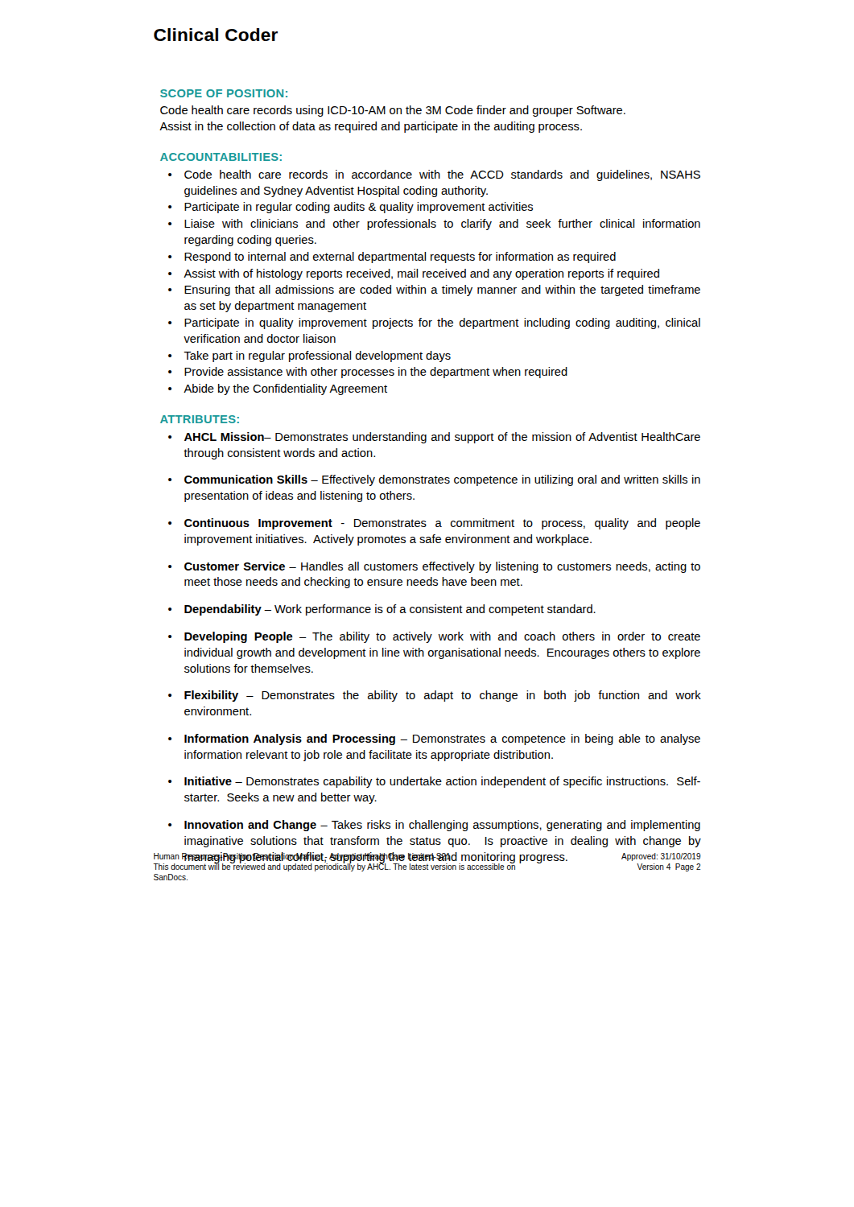Clinical Coder
SCOPE OF POSITION:
Code health care records using ICD-10-AM on the 3M Code finder and grouper Software.
Assist in the collection of data as required and participate in the auditing process.
ACCOUNTABILITIES:
Code health care records in accordance with the ACCD standards and guidelines, NSAHS guidelines and Sydney Adventist Hospital coding authority.
Participate in regular coding audits & quality improvement activities
Liaise with clinicians and other professionals to clarify and seek further clinical information regarding coding queries.
Respond to internal and external departmental requests for information as required
Assist with of histology reports received, mail received and any operation reports if required
Ensuring that all admissions are coded within a timely manner and within the targeted timeframe as set by department management
Participate in quality improvement projects for the department including coding auditing, clinical verification and doctor liaison
Take part in regular professional development days
Provide assistance with other processes in the department when required
Abide by the Confidentiality Agreement
ATTRIBUTES:
AHCL Mission– Demonstrates understanding and support of the mission of Adventist HealthCare through consistent words and action.
Communication Skills – Effectively demonstrates competence in utilizing oral and written skills in presentation of ideas and listening to others.
Continuous Improvement - Demonstrates a commitment to process, quality and people improvement initiatives. Actively promotes a safe environment and workplace.
Customer Service – Handles all customers effectively by listening to customers needs, acting to meet those needs and checking to ensure needs have been met.
Dependability – Work performance is of a consistent and competent standard.
Developing People – The ability to actively work with and coach others in order to create individual growth and development in line with organisational needs. Encourages others to explore solutions for themselves.
Flexibility – Demonstrates the ability to adapt to change in both job function and work environment.
Information Analysis and Processing – Demonstrates a competence in being able to analyse information relevant to job role and facilitate its appropriate distribution.
Initiative – Demonstrates capability to undertake action independent of specific instructions. Self-starter. Seeks a new and better way.
Innovation and Change – Takes risks in challenging assumptions, generating and implementing imaginative solutions that transform the status quo. Is proactive in dealing with change by managing potential conflict, supporting the team and monitoring progress.
Human Resources-Position Description Manual - Adventist HealthCare Limited-S21
This document will be reviewed and updated periodically by AHCL. The latest version is accessible on SanDocs.
Approved: 31/10/2019
Version 4 Page 2